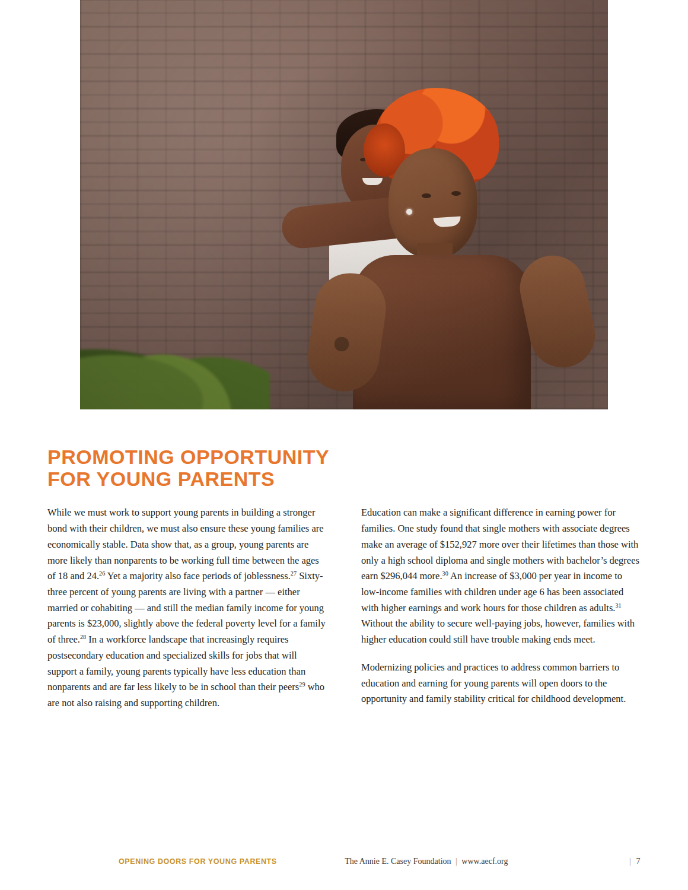Promoting Opportunity
for Young Parents
While we must work to support young parents in building a stronger bond with their children, we must also ensure these young families are economically stable. Data show that, as a group, young parents are more likely than nonparents to be working full time between the ages of 18 and 24.26 Yet a majority also face periods of joblessness.27 Sixty-three percent of young parents are living with a partner — either married or cohabiting — and still the median family income for young parents is $23,000, slightly above the federal poverty level for a family of three.28 In a workforce landscape that increasingly requires postsecondary education and specialized skills for jobs that will support a family, young parents typically have less education than nonparents and are far less likely to be in school than their peers29 who are not also raising and supporting children.
Education can make a significant difference in earning power for families. One study found that single mothers with associate degrees make an average of $152,927 more over their lifetimes than those with only a high school diploma and single mothers with bachelor’s degrees earn $296,044 more.30 An increase of $3,000 per year in income to low-income families with children under age 6 has been associated with higher earnings and work hours for those children as adults.31 Without the ability to secure well-paying jobs, however, families with higher education could still have trouble making ends meet.
Modernizing policies and practices to address common barriers to education and earning for young parents will open doors to the opportunity and family stability critical for childhood development.
Opening Doors for Young Parents
The Annie E. Casey Foundation | www.aecf.org
|7